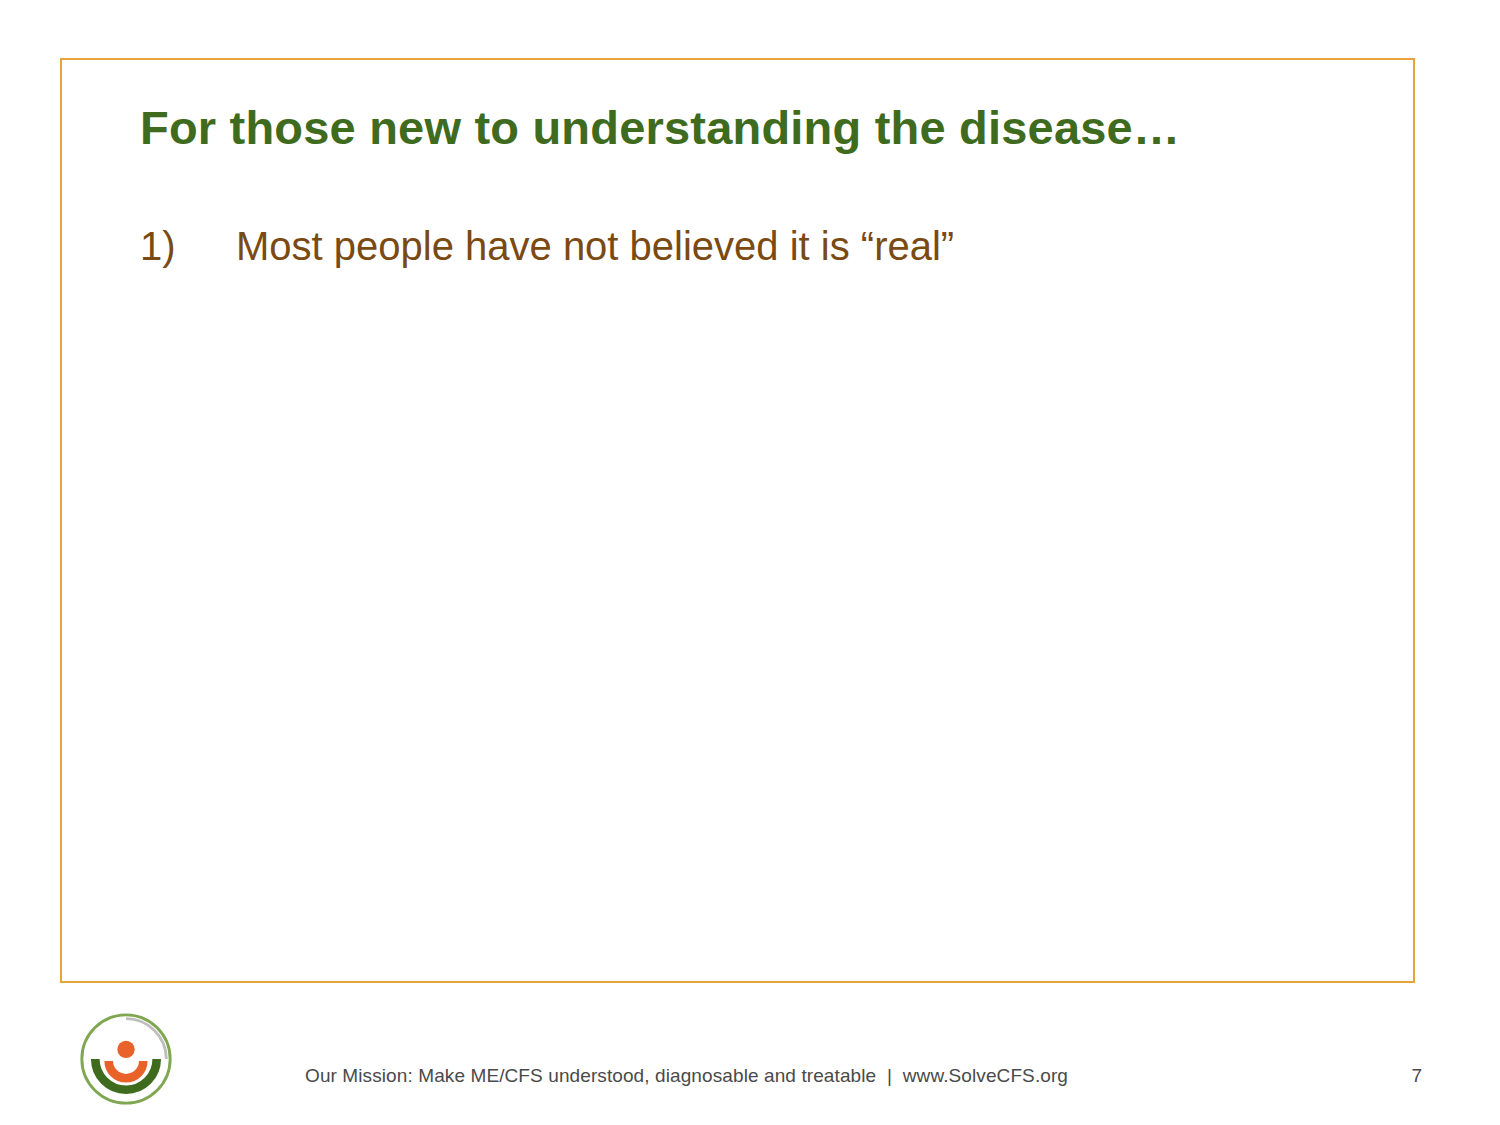For those new to understanding the disease…
Most people have not believed it is “real”
Our Mission: Make ME/CFS understood, diagnosable and treatable | www.SolveCFS.org
7